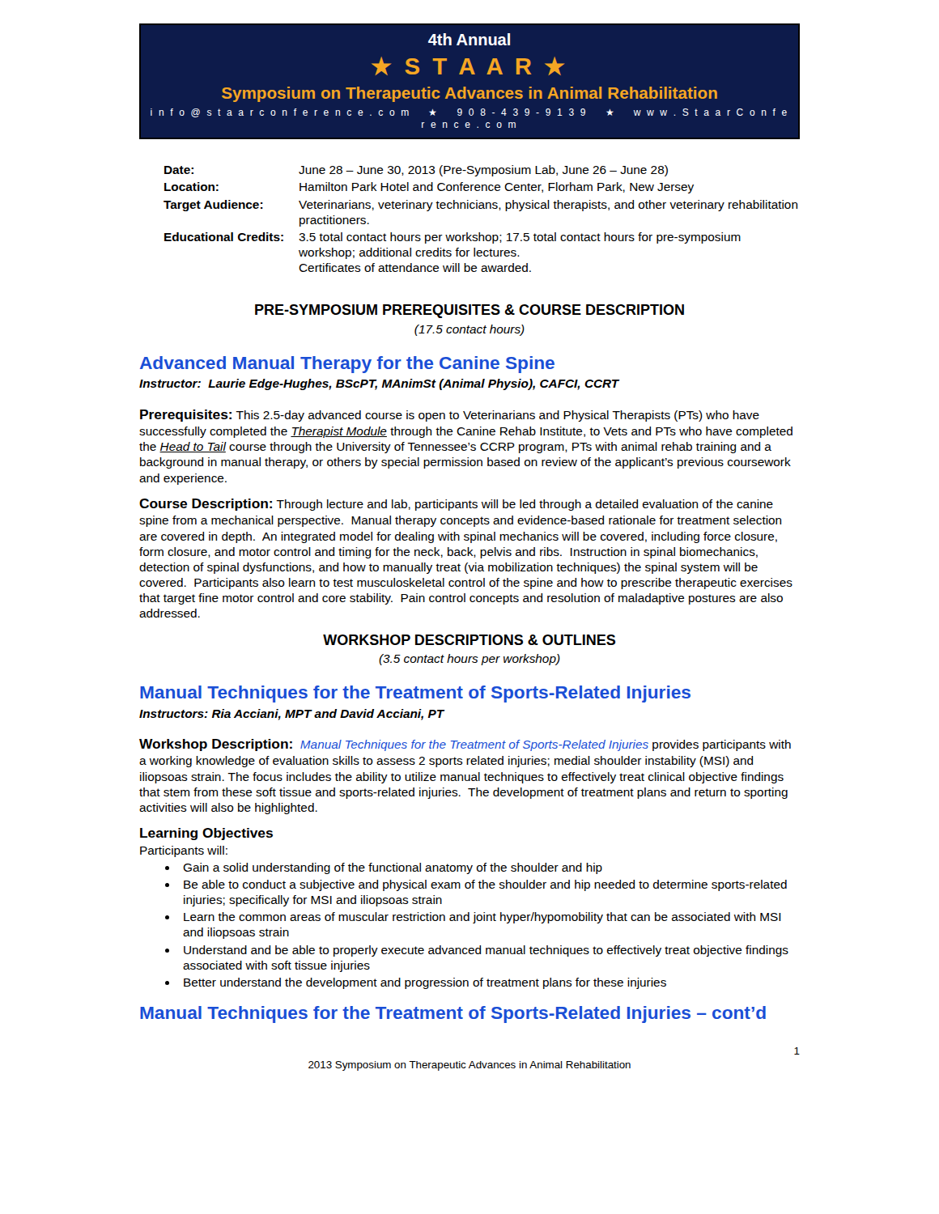4th Annual
★ S T A A R ★
Symposium on Therapeutic Advances in Animal Rehabilitation
i n f o @ s t a a r c o n f e r e n c e . c o m ★ 9 0 8 - 4 3 9 - 9 1 3 9 ★ w w w . S t a a r C o n f e r e n c e . c o m
| Date: | June 28 – June 30, 2013 (Pre-Symposium Lab, June 26 – June 28) |
| Location: | Hamilton Park Hotel and Conference Center, Florham Park, New Jersey |
| Target Audience: | Veterinarians, veterinary technicians, physical therapists, and other veterinary rehabilitation practitioners. |
| Educational Credits: | 3.5 total contact hours per workshop; 17.5 total contact hours for pre-symposium workshop; additional credits for lectures. Certificates of attendance will be awarded. |
PRE-SYMPOSIUM PREREQUISITES & COURSE DESCRIPTION
(17.5 contact hours)
Advanced Manual Therapy for the Canine Spine
Instructor: Laurie Edge-Hughes, BScPT, MAnimSt (Animal Physio), CAFCI, CCRT
Prerequisites: This 2.5-day advanced course is open to Veterinarians and Physical Therapists (PTs) who have successfully completed the Therapist Module through the Canine Rehab Institute, to Vets and PTs who have completed the Head to Tail course through the University of Tennessee’s CCRP program, PTs with animal rehab training and a background in manual therapy, or others by special permission based on review of the applicant’s previous coursework and experience.
Course Description: Through lecture and lab, participants will be led through a detailed evaluation of the canine spine from a mechanical perspective. Manual therapy concepts and evidence-based rationale for treatment selection are covered in depth. An integrated model for dealing with spinal mechanics will be covered, including force closure, form closure, and motor control and timing for the neck, back, pelvis and ribs. Instruction in spinal biomechanics, detection of spinal dysfunctions, and how to manually treat (via mobilization techniques) the spinal system will be covered. Participants also learn to test musculoskeletal control of the spine and how to prescribe therapeutic exercises that target fine motor control and core stability. Pain control concepts and resolution of maladaptive postures are also addressed.
WORKSHOP DESCRIPTIONS & OUTLINES
(3.5 contact hours per workshop)
Manual Techniques for the Treatment of Sports-Related Injuries
Instructors: Ria Acciani, MPT and David Acciani, PT
Workshop Description: Manual Techniques for the Treatment of Sports-Related Injuries provides participants with a working knowledge of evaluation skills to assess 2 sports related injuries; medial shoulder instability (MSI) and iliopsoas strain. The focus includes the ability to utilize manual techniques to effectively treat clinical objective findings that stem from these soft tissue and sports-related injuries. The development of treatment plans and return to sporting activities will also be highlighted.
Learning Objectives
Participants will:
Gain a solid understanding of the functional anatomy of the shoulder and hip
Be able to conduct a subjective and physical exam of the shoulder and hip needed to determine sports-related injuries; specifically for MSI and iliopsoas strain
Learn the common areas of muscular restriction and joint hyper/hypomobility that can be associated with MSI and iliopsoas strain
Understand and be able to properly execute advanced manual techniques to effectively treat objective findings associated with soft tissue injuries
Better understand the development and progression of treatment plans for these injuries
Manual Techniques for the Treatment of Sports-Related Injuries – cont’d
1
2013 Symposium on Therapeutic Advances in Animal Rehabilitation